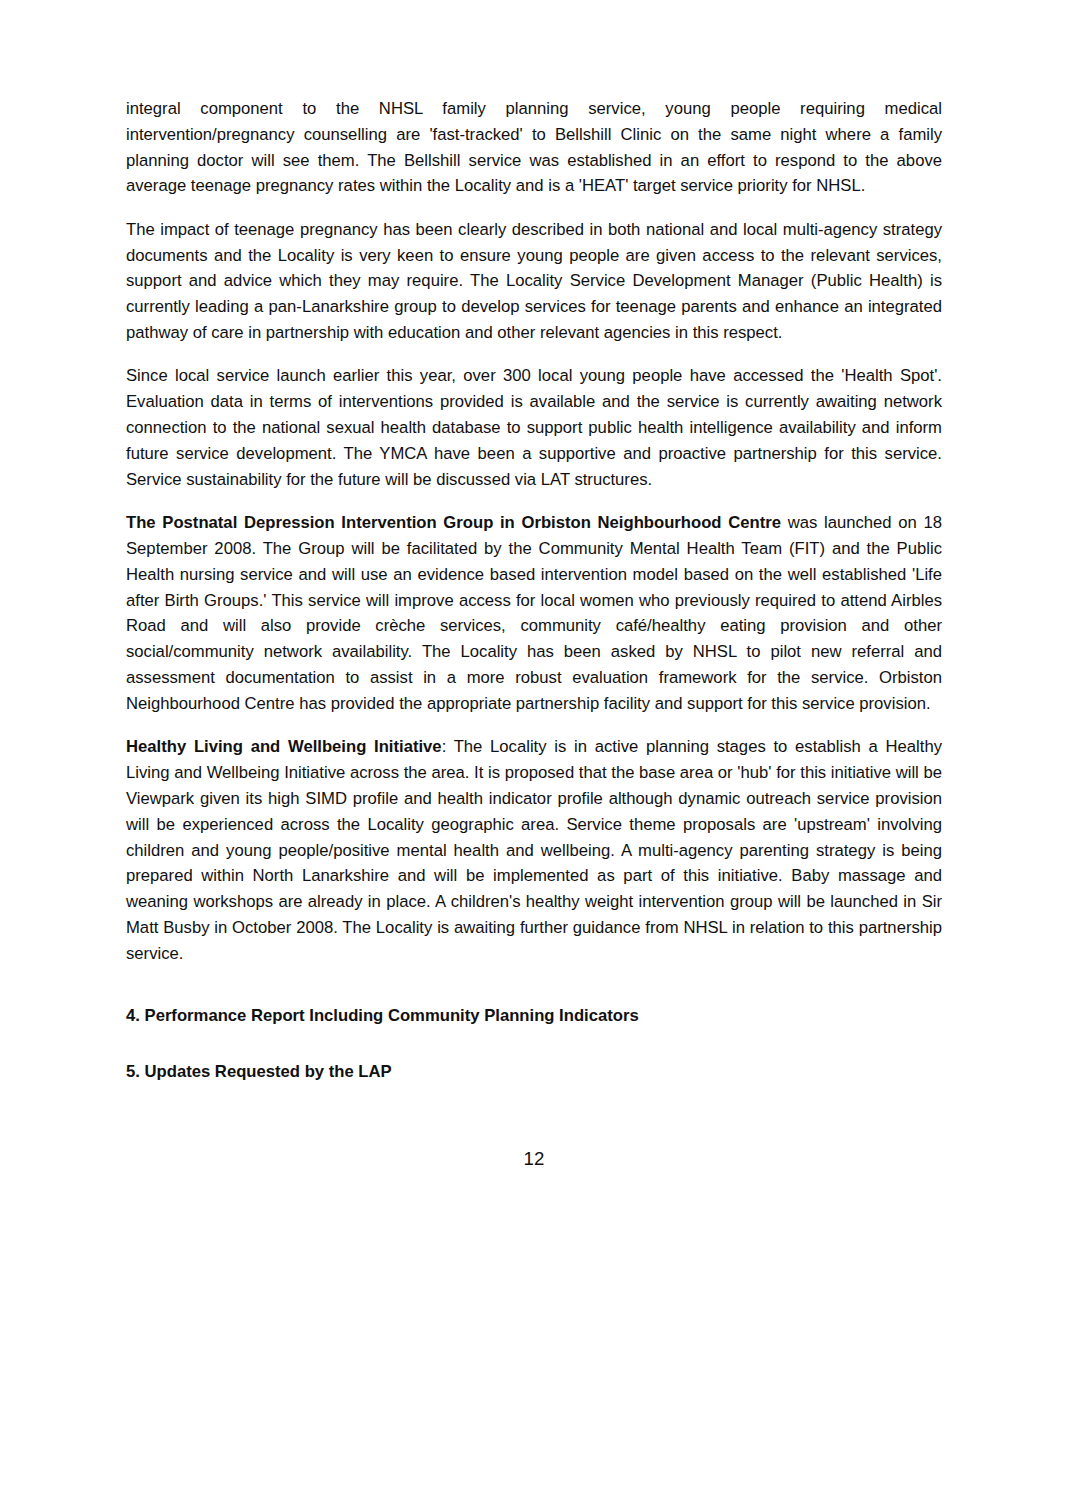integral component to the NHSL family planning service, young people requiring medical intervention/pregnancy counselling are 'fast-tracked' to Bellshill Clinic on the same night where a family planning doctor will see them. The Bellshill service was established in an effort to respond to the above average teenage pregnancy rates within the Locality and is a 'HEAT' target service priority for NHSL.
The impact of teenage pregnancy has been clearly described in both national and local multi-agency strategy documents and the Locality is very keen to ensure young people are given access to the relevant services, support and advice which they may require. The Locality Service Development Manager (Public Health) is currently leading a pan-Lanarkshire group to develop services for teenage parents and enhance an integrated pathway of care in partnership with education and other relevant agencies in this respect.
Since local service launch earlier this year, over 300 local young people have accessed the 'Health Spot'. Evaluation data in terms of interventions provided is available and the service is currently awaiting network connection to the national sexual health database to support public health intelligence availability and inform future service development. The YMCA have been a supportive and proactive partnership for this service. Service sustainability for the future will be discussed via LAT structures.
The Postnatal Depression Intervention Group in Orbiston Neighbourhood Centre was launched on 18 September 2008. The Group will be facilitated by the Community Mental Health Team (FIT) and the Public Health nursing service and will use an evidence based intervention model based on the well established 'Life after Birth Groups.' This service will improve access for local women who previously required to attend Airbles Road and will also provide crèche services, community café/healthy eating provision and other social/community network availability. The Locality has been asked by NHSL to pilot new referral and assessment documentation to assist in a more robust evaluation framework for the service. Orbiston Neighbourhood Centre has provided the appropriate partnership facility and support for this service provision.
Healthy Living and Wellbeing Initiative: The Locality is in active planning stages to establish a Healthy Living and Wellbeing Initiative across the area. It is proposed that the base area or 'hub' for this initiative will be Viewpark given its high SIMD profile and health indicator profile although dynamic outreach service provision will be experienced across the Locality geographic area. Service theme proposals are 'upstream' involving children and young people/positive mental health and wellbeing. A multi-agency parenting strategy is being prepared within North Lanarkshire and will be implemented as part of this initiative. Baby massage and weaning workshops are already in place. A children's healthy weight intervention group will be launched in Sir Matt Busby in October 2008. The Locality is awaiting further guidance from NHSL in relation to this partnership service.
4. Performance Report Including Community Planning Indicators
5. Updates Requested by the LAP
12